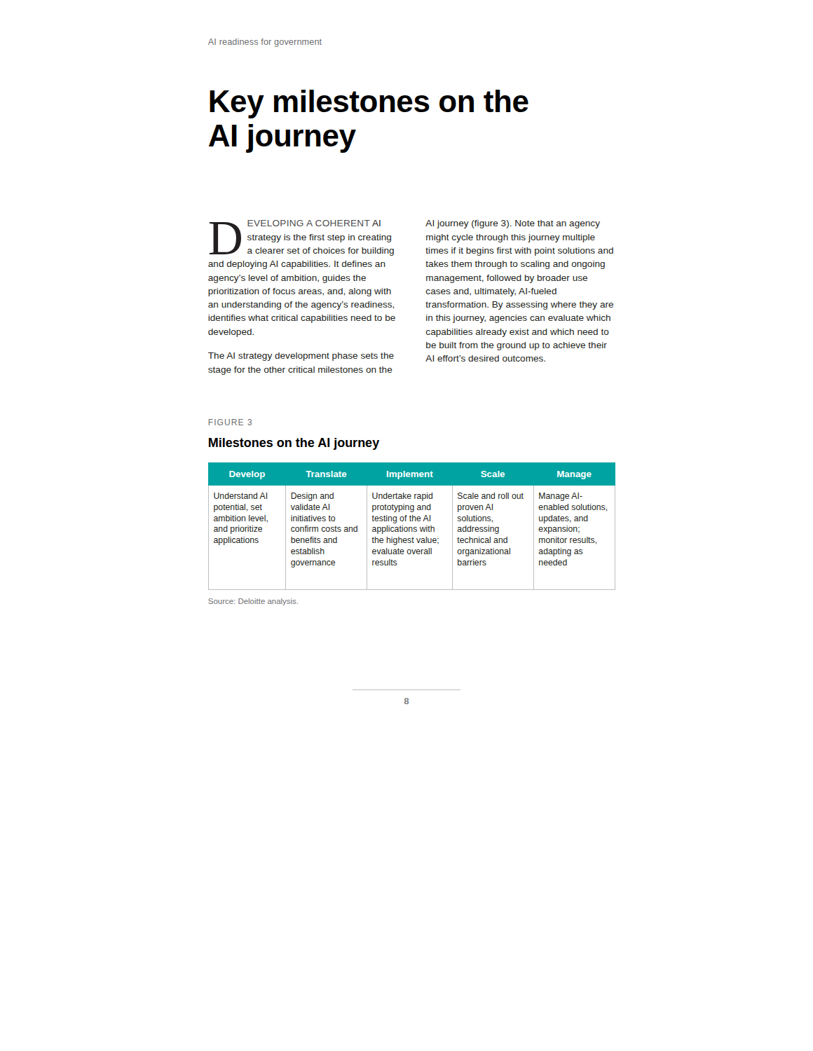AI readiness for government
Key milestones on the
AI journey
DEVELOPING A COHERENT AI strategy is the first step in creating a clearer set of choices for building and deploying AI capabilities. It defines an agency’s level of ambition, guides the prioritization of focus areas, and, along with an understanding of the agency’s readiness, identifies what critical capabilities need to be developed.
The AI strategy development phase sets the stage for the other critical milestones on the AI journey (figure 3). Note that an agency might cycle through this journey multiple times if it begins first with point solutions and takes them through to scaling and ongoing management, followed by broader use cases and, ultimately, AI-fueled transformation. By assessing where they are in this journey, agencies can evaluate which capabilities already exist and which need to be built from the ground up to achieve their AI effort’s desired outcomes.
Figure 3
Milestones on the AI journey
| Develop | Translate | Implement | Scale | Manage |
| --- | --- | --- | --- | --- |
| Understand AI potential, set ambition level, and prioritize applications | Design and validate AI initiatives to confirm costs and benefits and establish governance | Undertake rapid prototyping and testing of the AI applications with the highest value; evaluate overall results | Scale and roll out proven AI solutions, addressing technical and organizational barriers | Manage AI-enabled solutions, updates, and expansion; monitor results, adapting as needed |
Source: Deloitte analysis.
8